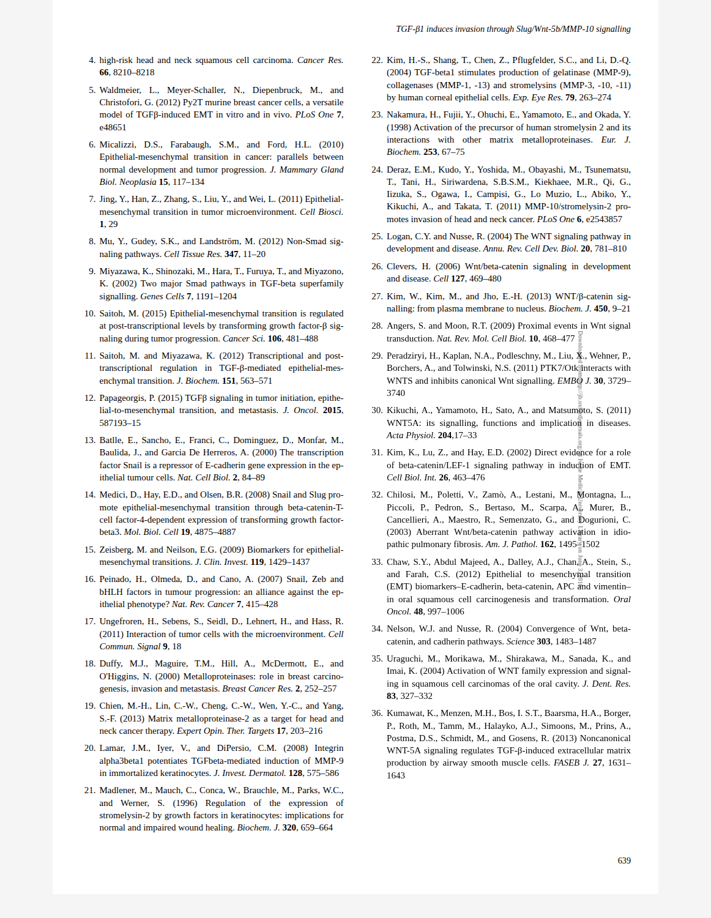Downloaded from http://jb.oxfordjournals.org/ at Iwate Medical University Library on June 3, 2016
TGF-β1 induces invasion through Slug/Wnt-5b/MMP-10 signalling
high-risk head and neck squamous cell carcinoma. Cancer Res. 66, 8210–8218
Waldmeier, L., Meyer-Schaller, N., Diepenbruck, M., and Christofori, G. (2012) Py2T murine breast cancer cells, a versatile model of TGFβ-induced EMT in vitro and in vivo. PLoS One 7, e48651
Micalizzi, D.S., Farabaugh, S.M., and Ford, H.L. (2010) Epithelial-mesenchymal transition in cancer: parallels between normal development and tumor progression. J. Mammary Gland Biol. Neoplasia 15, 117–134
Jing, Y., Han, Z., Zhang, S., Liu, Y., and Wei, L. (2011) Epithelial-mesenchymal transition in tumor microenvironment. Cell Biosci. 1, 29
Mu, Y., Gudey, S.K., and Landström, M. (2012) Non-Smad signaling pathways. Cell Tissue Res. 347, 11–20
Miyazawa, K., Shinozaki, M., Hara, T., Furuya, T., and Miyazono, K. (2002) Two major Smad pathways in TGF-beta superfamily signalling. Genes Cells 7, 1191–1204
Saitoh, M. (2015) Epithelial-mesenchymal transition is regulated at post-transcriptional levels by transforming growth factor-β signaling during tumor progression. Cancer Sci. 106, 481–488
Saitoh, M. and Miyazawa, K. (2012) Transcriptional and post-transcriptional regulation in TGF-β-mediated epithelial-mesenchymal transition. J. Biochem. 151, 563–571
Papageorgis, P. (2015) TGFβ signaling in tumor initiation, epithelial-to-mesenchymal transition, and metastasis. J. Oncol. 2015, 587193–15
Batlle, E., Sancho, E., Franci, C., Dominguez, D., Monfar, M., Baulida, J., and Garcia De Herreros, A. (2000) The transcription factor Snail is a repressor of E-cadherin gene expression in the epithelial tumour cells. Nat. Cell Biol. 2, 84–89
Medici, D., Hay, E.D., and Olsen, B.R. (2008) Snail and Slug promote epithelial-mesenchymal transition through beta-catenin-T-cell factor-4-dependent expression of transforming growth factor-beta3. Mol. Biol. Cell 19, 4875–4887
Zeisberg, M. and Neilson, E.G. (2009) Biomarkers for epithelial-mesenchymal transitions. J. Clin. Invest. 119, 1429–1437
Peinado, H., Olmeda, D., and Cano, A. (2007) Snail, Zeb and bHLH factors in tumour progression: an alliance against the epithelial phenotype? Nat. Rev. Cancer 7, 415–428
Ungefroren, H., Sebens, S., Seidl, D., Lehnert, H., and Hass, R. (2011) Interaction of tumor cells with the microenvironment. Cell Commun. Signal 9, 18
Duffy, M.J., Maguire, T.M., Hill, A., McDermott, E., and O'Higgins, N. (2000) Metalloproteinases: role in breast carcinogenesis, invasion and metastasis. Breast Cancer Res. 2, 252–257
Chien, M.-H., Lin, C.-W., Cheng, C.-W., Wen, Y.-C., and Yang, S.-F. (2013) Matrix metalloproteinase-2 as a target for head and neck cancer therapy. Expert Opin. Ther. Targets 17, 203–216
Lamar, J.M., Iyer, V., and DiPersio, C.M. (2008) Integrin alpha3beta1 potentiates TGFbeta-mediated induction of MMP-9 in immortalized keratinocytes. J. Invest. Dermatol. 128, 575–586
Madlener, M., Mauch, C., Conca, W., Brauchle, M., Parks, W.C., and Werner, S. (1996) Regulation of the expression of stromelysin-2 by growth factors in keratinocytes: implications for normal and impaired wound healing. Biochem. J. 320, 659–664
Kim, H.-S., Shang, T., Chen, Z., Pflugfelder, S.C., and Li, D.-Q. (2004) TGF-beta1 stimulates production of gelatinase (MMP-9), collagenases (MMP-1, -13) and stromelysins (MMP-3, -10, -11) by human corneal epithelial cells. Exp. Eye Res. 79, 263–274
Nakamura, H., Fujii, Y., Ohuchi, E., Yamamoto, E., and Okada, Y. (1998) Activation of the precursor of human stromelysin 2 and its interactions with other matrix metalloproteinases. Eur. J. Biochem. 253, 67–75
Deraz, E.M., Kudo, Y., Yoshida, M., Obayashi, M., Tsunematsu, T., Tani, H., Siriwardena, S.B.S.M., Kiekhaee, M.R., Qi, G., Iizuka, S., Ogawa, I., Campisi, G., Lo Muzio, L., Abiko, Y., Kikuchi, A., and Takata, T. (2011) MMP-10/stromelysin-2 promotes invasion of head and neck cancer. PLoS One 6, e2543857
Logan, C.Y. and Nusse, R. (2004) The WNT signaling pathway in development and disease. Annu. Rev. Cell Dev. Biol. 20, 781–810
Clevers, H. (2006) Wnt/beta-catenin signaling in development and disease. Cell 127, 469–480
Kim, W., Kim, M., and Jho, E.-H. (2013) WNT/β-catenin signalling: from plasma membrane to nucleus. Biochem. J. 450, 9–21
Angers, S. and Moon, R.T. (2009) Proximal events in Wnt signal transduction. Nat. Rev. Mol. Cell Biol. 10, 468–477
Peradziryi, H., Kaplan, N.A., Podleschny, M., Liu, X., Wehner, P., Borchers, A., and Tolwinski, N.S. (2011) PTK7/Otk interacts with WNTS and inhibits canonical Wnt signalling. EMBO J. 30, 3729–3740
Kikuchi, A., Yamamoto, H., Sato, A., and Matsumoto, S. (2011) WNT5A: its signalling, functions and implication in diseases. Acta Physiol. 204,17–33
Kim, K., Lu, Z., and Hay, E.D. (2002) Direct evidence for a role of beta-catenin/LEF-1 signaling pathway in induction of EMT. Cell Biol. Int. 26, 463–476
Chilosi, M., Poletti, V., Zamò, A., Lestani, M., Montagna, L., Piccoli, P., Pedron, S., Bertaso, M., Scarpa, A., Murer, B., Cancellieri, A., Maestro, R., Semenzato, G., and Dogurioni, C. (2003) Aberrant Wnt/beta-catenin pathway activation in idiopathic pulmonary fibrosis. Am. J. Pathol. 162, 1495–1502
Chaw, S.Y., Abdul Majeed, A., Dalley, A.J., Chan, A., Stein, S., and Farah, C.S. (2012) Epithelial to mesenchymal transition (EMT) biomarkers–E-cadherin, beta-catenin, APC and vimentin–in oral squamous cell carcinogenesis and transformation. Oral Oncol. 48, 997–1006
Nelson, W.J. and Nusse, R. (2004) Convergence of Wnt, beta-catenin, and cadherin pathways. Science 303, 1483–1487
Uraguchi, M., Morikawa, M., Shirakawa, M., Sanada, K., and Imai, K. (2004) Activation of WNT family expression and signaling in squamous cell carcinomas of the oral cavity. J. Dent. Res. 83, 327–332
Kumawat, K., Menzen, M.H., Bos, I. S.T., Baarsma, H.A., Borger, P., Roth, M., Tamm, M., Halayko, A.J., Simoons, M., Prins, A., Postma, D.S., Schmidt, M., and Gosens, R. (2013) Noncanonical WNT-5A signaling regulates TGF-β-induced extracellular matrix production by airway smooth muscle cells. FASEB J. 27, 1631–1643
639